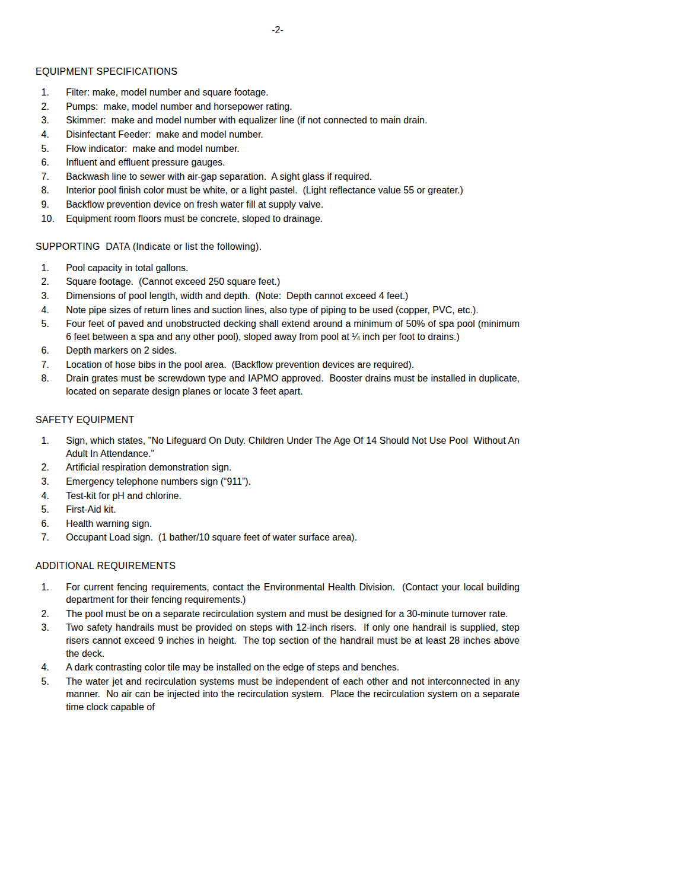-2-
EQUIPMENT SPECIFICATIONS
Filter: make, model number and square footage.
Pumps: make, model number and horsepower rating.
Skimmer: make and model number with equalizer line (if not connected to main drain.
Disinfectant Feeder: make and model number.
Flow indicator: make and model number.
Influent and effluent pressure gauges.
Backwash line to sewer with air-gap separation. A sight glass if required.
Interior pool finish color must be white, or a light pastel. (Light reflectance value 55 or greater.)
Backflow prevention device on fresh water fill at supply valve.
Equipment room floors must be concrete, sloped to drainage.
SUPPORTING DATA (Indicate or list the following).
Pool capacity in total gallons.
Square footage. (Cannot exceed 250 square feet.)
Dimensions of pool length, width and depth. (Note: Depth cannot exceed 4 feet.)
Note pipe sizes of return lines and suction lines, also type of piping to be used (copper, PVC, etc.).
Four feet of paved and unobstructed decking shall extend around a minimum of 50% of spa pool (minimum 6 feet between a spa and any other pool), sloped away from pool at ¼ inch per foot to drains.)
Depth markers on 2 sides.
Location of hose bibs in the pool area. (Backflow prevention devices are required).
Drain grates must be screwdown type and IAPMO approved. Booster drains must be installed in duplicate, located on separate design planes or locate 3 feet apart.
SAFETY EQUIPMENT
Sign, which states, "No Lifeguard On Duty. Children Under The Age Of 14 Should Not Use Pool Without An Adult In Attendance."
Artificial respiration demonstration sign.
Emergency telephone numbers sign (“911”).
Test-kit for pH and chlorine.
First-Aid kit.
Health warning sign.
Occupant Load sign. (1 bather/10 square feet of water surface area).
ADDITIONAL REQUIREMENTS
For current fencing requirements, contact the Environmental Health Division. (Contact your local building department for their fencing requirements.)
The pool must be on a separate recirculation system and must be designed for a 30-minute turnover rate.
Two safety handrails must be provided on steps with 12-inch risers. If only one handrail is supplied, step risers cannot exceed 9 inches in height. The top section of the handrail must be at least 28 inches above the deck.
A dark contrasting color tile may be installed on the edge of steps and benches.
The water jet and recirculation systems must be independent of each other and not interconnected in any manner. No air can be injected into the recirculation system. Place the recirculation system on a separate time clock capable of